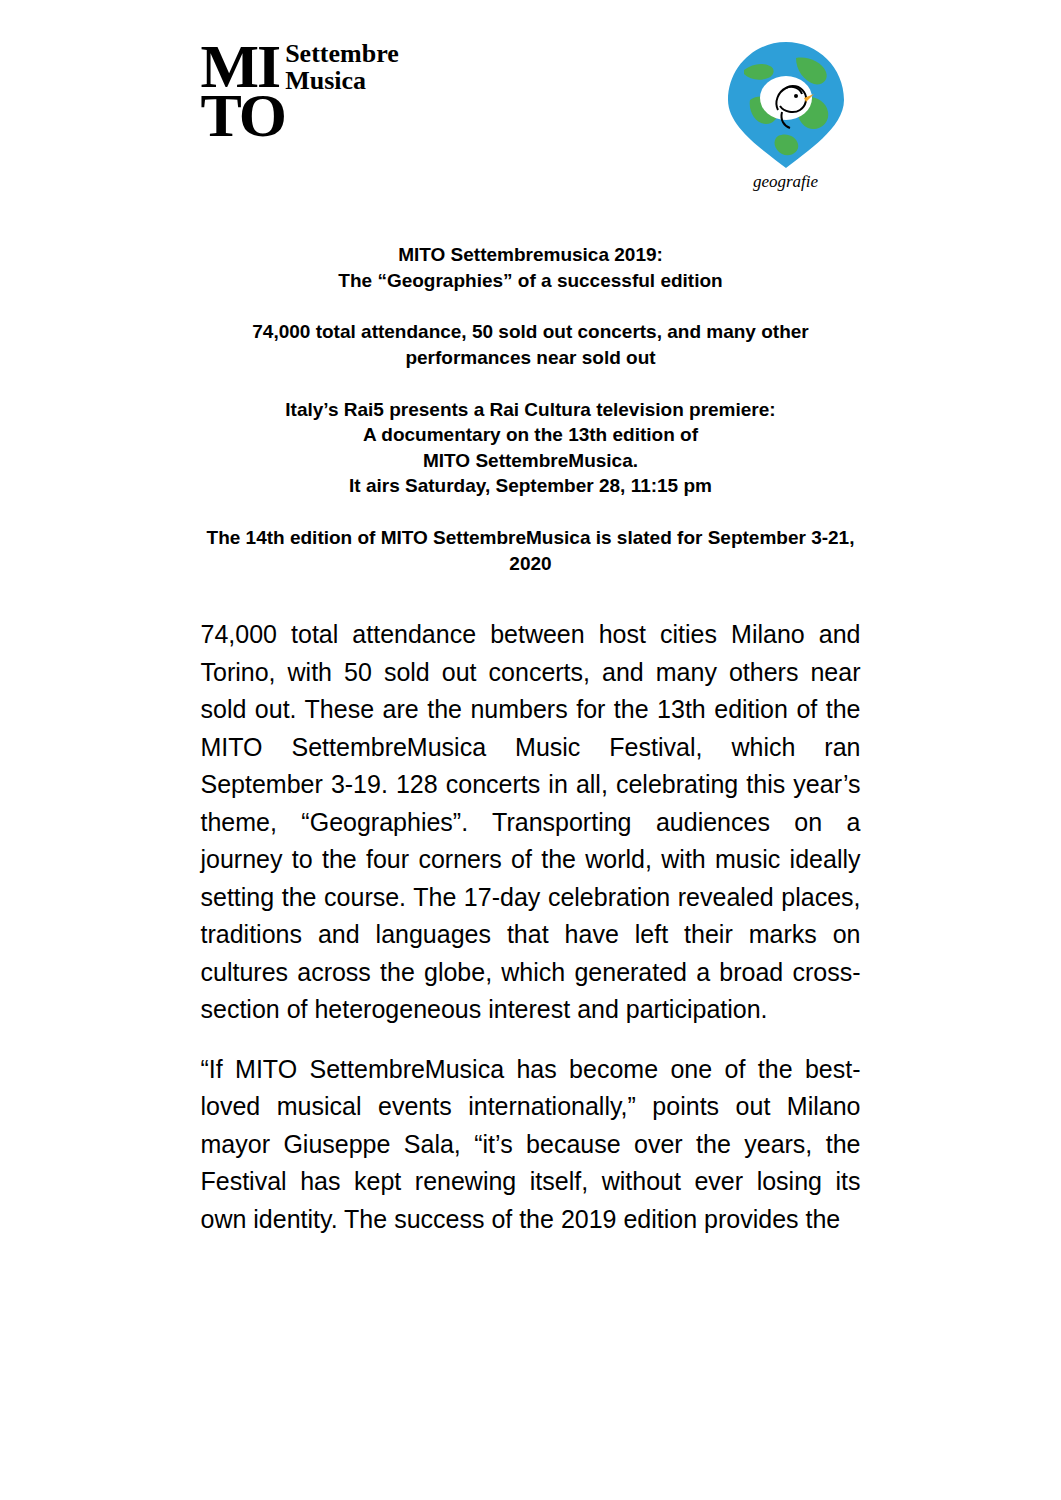MI Settembre
Musica
TO
geografie
MITO Settembremusica 2019:
The “Geographies” of a successful edition
74,000 total attendance, 50 sold out concerts, and many other performances near sold out
Italy’s Rai5 presents a Rai Cultura television premiere:
A documentary on the 13th edition of
MITO SettembreMusica.
It airs Saturday, September 28, 11:15 pm
The 14th edition of MITO SettembreMusica is slated for September 3-21, 2020
74,000 total attendance between host cities Milano and Torino, with 50 sold out concerts, and many others near sold out. These are the numbers for the 13th edition of the MITO SettembreMusica Music Festival, which ran September 3-19. 128 concerts in all, celebrating this year’s theme, “Geographies”. Transporting audiences on a journey to the four corners of the world, with music ideally setting the course. The 17-day celebration revealed places, traditions and languages that have left their marks on cultures across the globe, which generated a broad cross-section of heterogeneous interest and participation.
“If MITO SettembreMusica has become one of the best-loved musical events internationally,” points out Milano mayor Giuseppe Sala, “it’s because over the years, the Festival has kept renewing itself, without ever losing its own identity. The success of the 2019 edition provides the